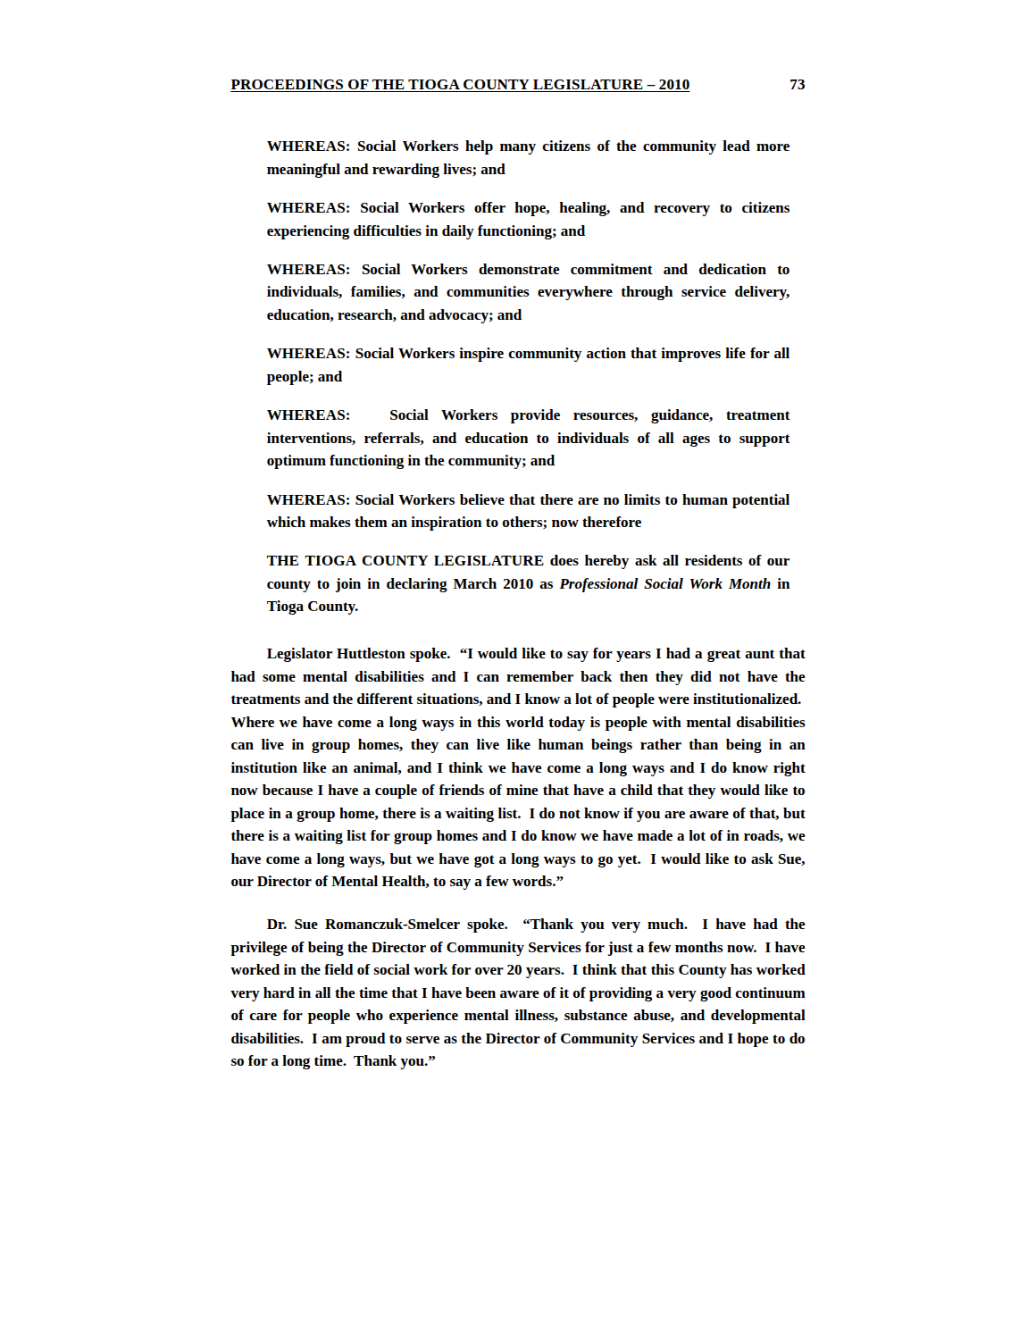PROCEEDINGS OF THE TIOGA COUNTY LEGISLATURE – 2010 73
WHEREAS: Social Workers help many citizens of the community lead more meaningful and rewarding lives; and
WHEREAS: Social Workers offer hope, healing, and recovery to citizens experiencing difficulties in daily functioning; and
WHEREAS: Social Workers demonstrate commitment and dedication to individuals, families, and communities everywhere through service delivery, education, research, and advocacy; and
WHEREAS: Social Workers inspire community action that improves life for all people; and
WHEREAS: Social Workers provide resources, guidance, treatment interventions, referrals, and education to individuals of all ages to support optimum functioning in the community; and
WHEREAS: Social Workers believe that there are no limits to human potential which makes them an inspiration to others; now therefore
THE TIOGA COUNTY LEGISLATURE does hereby ask all residents of our county to join in declaring March 2010 as Professional Social Work Month in Tioga County.
Legislator Huttleston spoke. “I would like to say for years I had a great aunt that had some mental disabilities and I can remember back then they did not have the treatments and the different situations, and I know a lot of people were institutionalized. Where we have come a long ways in this world today is people with mental disabilities can live in group homes, they can live like human beings rather than being in an institution like an animal, and I think we have come a long ways and I do know right now because I have a couple of friends of mine that have a child that they would like to place in a group home, there is a waiting list. I do not know if you are aware of that, but there is a waiting list for group homes and I do know we have made a lot of in roads, we have come a long ways, but we have got a long ways to go yet. I would like to ask Sue, our Director of Mental Health, to say a few words.”
Dr. Sue Romanczuk-Smelcer spoke. “Thank you very much. I have had the privilege of being the Director of Community Services for just a few months now. I have worked in the field of social work for over 20 years. I think that this County has worked very hard in all the time that I have been aware of it of providing a very good continuum of care for people who experience mental illness, substance abuse, and developmental disabilities. I am proud to serve as the Director of Community Services and I hope to do so for a long time. Thank you.”